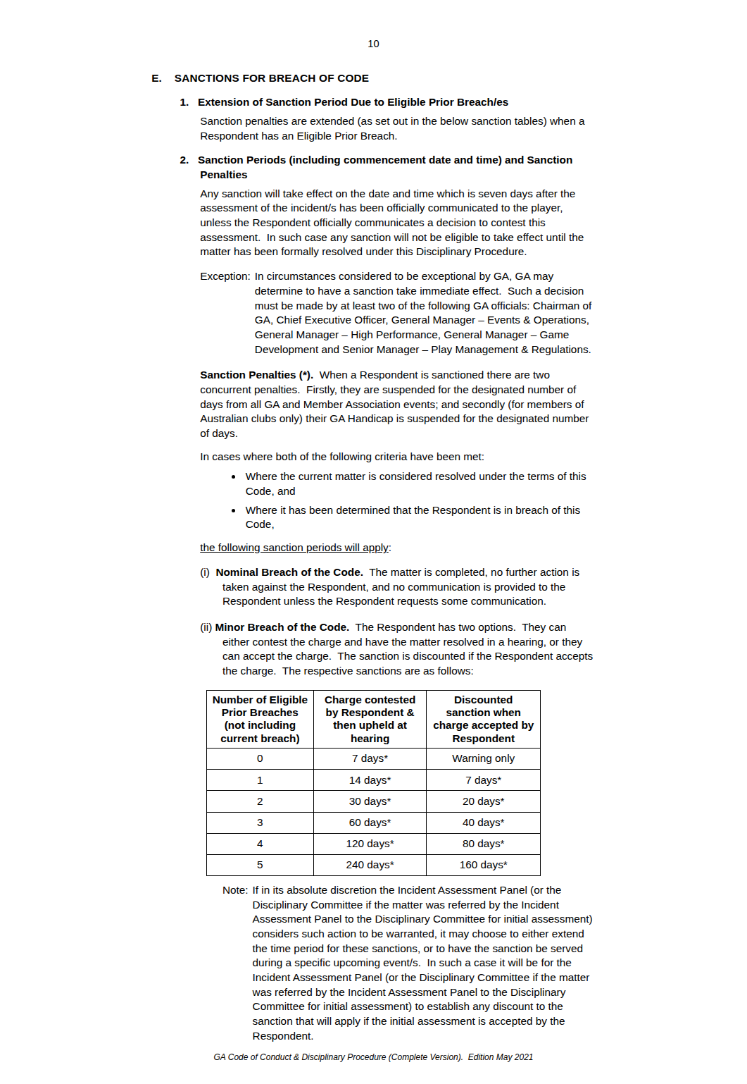10
E. SANCTIONS FOR BREACH OF CODE
1. Extension of Sanction Period Due to Eligible Prior Breach/es
Sanction penalties are extended (as set out in the below sanction tables) when a Respondent has an Eligible Prior Breach.
2. Sanction Periods (including commencement date and time) and Sanction Penalties
Any sanction will take effect on the date and time which is seven days after the assessment of the incident/s has been officially communicated to the player, unless the Respondent officially communicates a decision to contest this assessment. In such case any sanction will not be eligible to take effect until the matter has been formally resolved under this Disciplinary Procedure.
Exception:
In circumstances considered to be exceptional by GA, GA may determine to have a sanction take immediate effect. Such a decision must be made by at least two of the following GA officials: Chairman of GA, Chief Executive Officer, General Manager – Events & Operations, General Manager – High Performance, General Manager – Game Development and Senior Manager – Play Management & Regulations.
Sanction Penalties (*). When a Respondent is sanctioned there are two concurrent penalties. Firstly, they are suspended for the designated number of days from all GA and Member Association events; and secondly (for members of Australian clubs only) their GA Handicap is suspended for the designated number of days.
In cases where both of the following criteria have been met:
Where the current matter is considered resolved under the terms of this Code, and
Where it has been determined that the Respondent is in breach of this Code,
the following sanction periods will apply:
(i) Nominal Breach of the Code. The matter is completed, no further action is taken against the Respondent, and no communication is provided to the Respondent unless the Respondent requests some communication.
(ii) Minor Breach of the Code. The Respondent has two options. They can either contest the charge and have the matter resolved in a hearing, or they can accept the charge. The sanction is discounted if the Respondent accepts the charge. The respective sanctions are as follows:
| Number of Eligible Prior Breaches (not including current breach) | Charge contested by Respondent & then upheld at hearing | Discounted sanction when charge accepted by Respondent |
| --- | --- | --- |
| 0 | 7 days* | Warning only |
| 1 | 14 days* | 7 days* |
| 2 | 30 days* | 20 days* |
| 3 | 60 days* | 40 days* |
| 4 | 120 days* | 80 days* |
| 5 | 240 days* | 160 days* |
Note:
If in its absolute discretion the Incident Assessment Panel (or the Disciplinary Committee if the matter was referred by the Incident Assessment Panel to the Disciplinary Committee for initial assessment) considers such action to be warranted, it may choose to either extend the time period for these sanctions, or to have the sanction be served during a specific upcoming event/s. In such a case it will be for the Incident Assessment Panel (or the Disciplinary Committee if the matter was referred by the Incident Assessment Panel to the Disciplinary Committee for initial assessment) to establish any discount to the sanction that will apply if the initial assessment is accepted by the Respondent.
GA Code of Conduct & Disciplinary Procedure (Complete Version). Edition May 2021